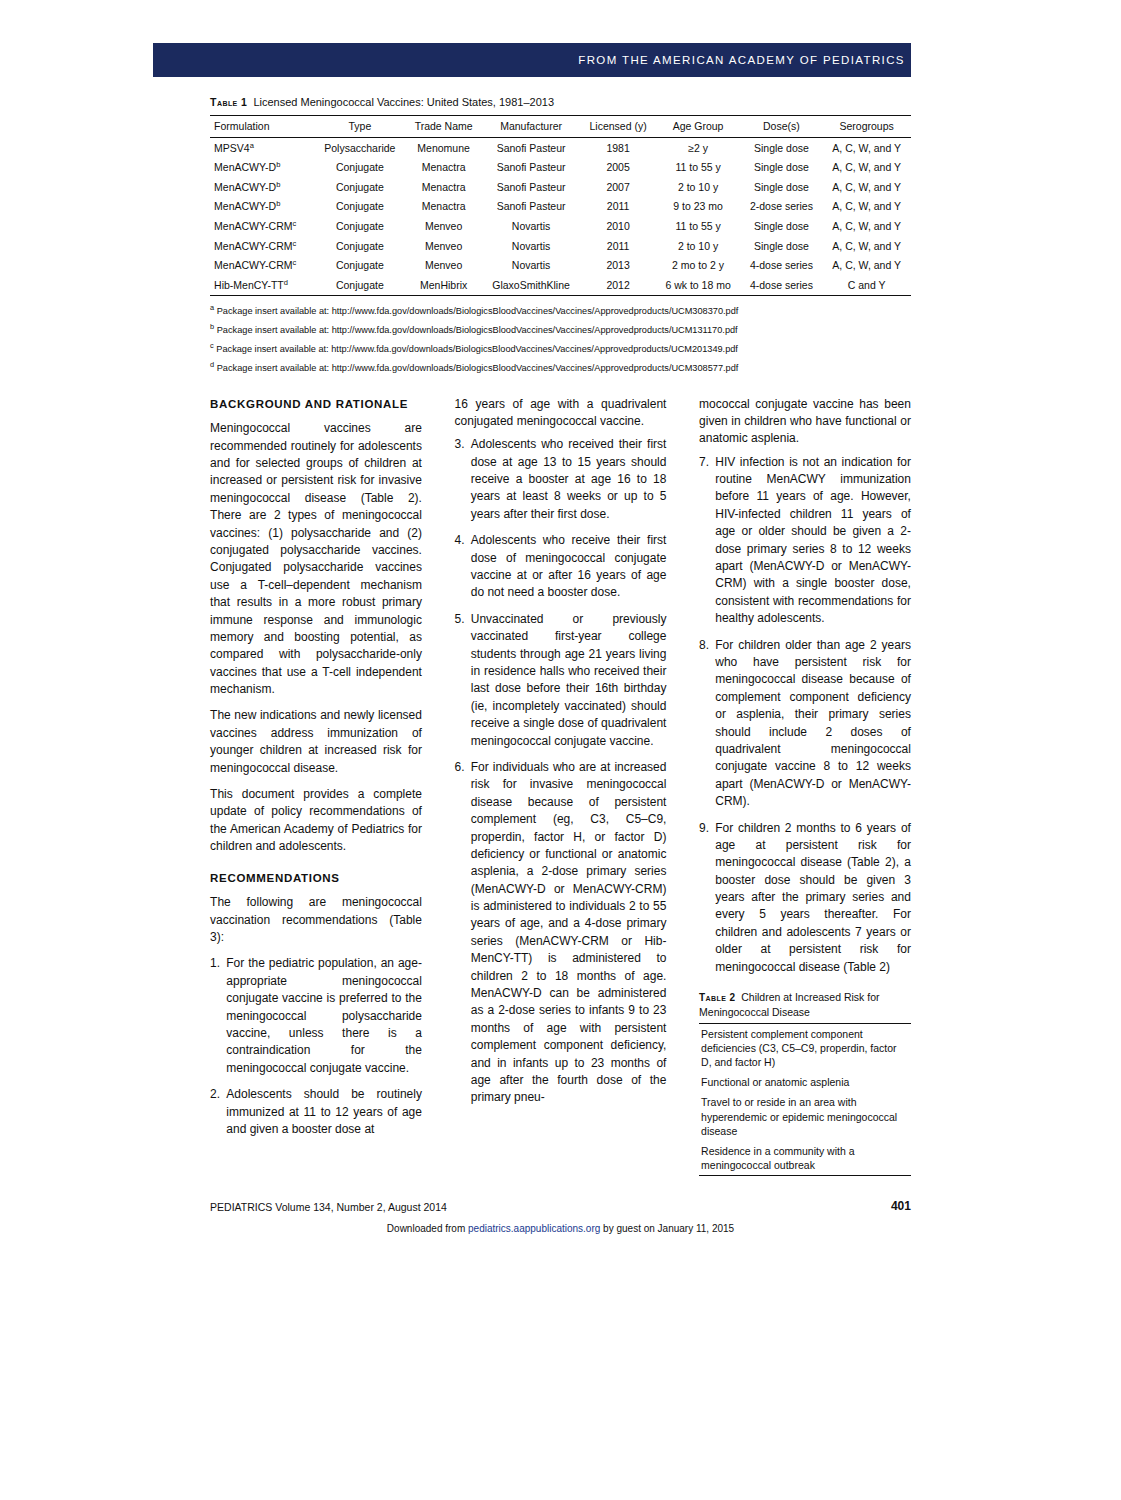From the American Academy of Pediatrics
Table 1 Licensed Meningococcal Vaccines: United States, 1981–2013
| Formulation | Type | Trade Name | Manufacturer | Licensed (y) | Age Group | Dose(s) | Serogroups |
| --- | --- | --- | --- | --- | --- | --- | --- |
| MPSV4 a | Polysaccharide | Menomune | Sanofi Pasteur | 1981 | ≥2 y | Single dose | A, C, W, and Y |
| MenACWY-D b | Conjugate | Menactra | Sanofi Pasteur | 2005 | 11 to 55 y | Single dose | A, C, W, and Y |
| MenACWY-D b | Conjugate | Menactra | Sanofi Pasteur | 2007 | 2 to 10 y | Single dose | A, C, W, and Y |
| MenACWY-D b | Conjugate | Menactra | Sanofi Pasteur | 2011 | 9 to 23 mo | 2-dose series | A, C, W, and Y |
| MenACWY-CRM c | Conjugate | Menveo | Novartis | 2010 | 11 to 55 y | Single dose | A, C, W, and Y |
| MenACWY-CRM c | Conjugate | Menveo | Novartis | 2011 | 2 to 10 y | Single dose | A, C, W, and Y |
| MenACWY-CRM c | Conjugate | Menveo | Novartis | 2013 | 2 mo to 2 y | 4-dose series | A, C, W, and Y |
| Hib-MenCY-TT d | Conjugate | MenHibrix | GlaxoSmithKline | 2012 | 6 wk to 18 mo | 4-dose series | C and Y |
a Package insert available at: http://www.fda.gov/downloads/BiologicsBloodVaccines/Vaccines/Approvedproducts/UCM308370.pdf
b Package insert available at: http://www.fda.gov/downloads/BiologicsBloodVaccines/Vaccines/Approvedproducts/UCM131170.pdf
c Package insert available at: http://www.fda.gov/downloads/BiologicsBloodVaccines/Vaccines/Approvedproducts/UCM201349.pdf
d Package insert available at: http://www.fda.gov/downloads/BiologicsBloodVaccines/Vaccines/Approvedproducts/UCM308577.pdf
Background and Rationale
Meningococcal vaccines are recommended routinely for adolescents and for selected groups of children at increased or persistent risk for invasive meningococcal disease (Table 2). There are 2 types of meningococcal vaccines: (1) polysaccharide and (2) conjugated polysaccharide vaccines. Conjugated polysaccharide vaccines use a T-cell–dependent mechanism that results in a more robust primary immune response and immunologic memory and boosting potential, as compared with polysaccharide-only vaccines that use a T-cell independent mechanism.
The new indications and newly licensed vaccines address immunization of younger children at increased risk for meningococcal disease.
This document provides a complete update of policy recommendations of the American Academy of Pediatrics for children and adolescents.
Recommendations
The following are meningococcal vaccination recommendations (Table 3):
For the pediatric population, an age-appropriate meningococcal conjugate vaccine is preferred to the meningococcal polysaccharide vaccine, unless there is a contraindication for the meningococcal conjugate vaccine.
Adolescents should be routinely immunized at 11 to 12 years of age and given a booster dose at
16 years of age with a quadrivalent conjugated meningococcal vaccine.
Adolescents who received their first dose at age 13 to 15 years should receive a booster at age 16 to 18 years at least 8 weeks or up to 5 years after their first dose.
Adolescents who receive their first dose of meningococcal conjugate vaccine at or after 16 years of age do not need a booster dose.
Unvaccinated or previously vaccinated first-year college students through age 21 years living in residence halls who received their last dose before their 16th birthday (ie, incompletely vaccinated) should receive a single dose of quadrivalent meningococcal conjugate vaccine.
For individuals who are at increased risk for invasive meningococcal disease because of persistent complement (eg, C3, C5–C9, properdin, factor H, or factor D) deficiency or functional or anatomic asplenia, a 2-dose primary series (MenACWY-D or MenACWY-CRM) is administered to individuals 2 to 55 years of age, and a 4-dose primary series (MenACWY-CRM or Hib-MenCY-TT) is administered to children 2 to 18 months of age. MenACWY-D can be administered as a 2-dose series to infants 9 to 23 months of age with persistent complement component deficiency, and in infants up to 23 months of age after the fourth dose of the primary pneu-
mococcal conjugate vaccine has been given in children who have functional or anatomic asplenia.
HIV infection is not an indication for routine MenACWY immunization before 11 years of age. However, HIV-infected children 11 years of age or older should be given a 2-dose primary series 8 to 12 weeks apart (MenACWY-D or MenACWY-CRM) with a single booster dose, consistent with recommendations for healthy adolescents.
For children older than age 2 years who have persistent risk for meningococcal disease because of complement component deficiency or asplenia, their primary series should include 2 doses of quadrivalent meningococcal conjugate vaccine 8 to 12 weeks apart (MenACWY-D or MenACWY-CRM).
For children 2 months to 6 years of age at persistent risk for meningococcal disease (Table 2), a booster dose should be given 3 years after the primary series and every 5 years thereafter. For children and adolescents 7 years or older at persistent risk for meningococcal disease (Table 2)
Table 2 Children at Increased Risk for Meningococcal Disease
| Persistent complement component deficiencies (C3, C5–C9, properdin, factor D, and factor H) |
| Functional or anatomic asplenia |
| Travel to or reside in an area with hyperendemic or epidemic meningococcal disease |
| Residence in a community with a meningococcal outbreak |
PEDIATRICS Volume 134, Number 2, August 2014
401
Downloaded from pediatrics.aappublications.org by guest on January 11, 2015